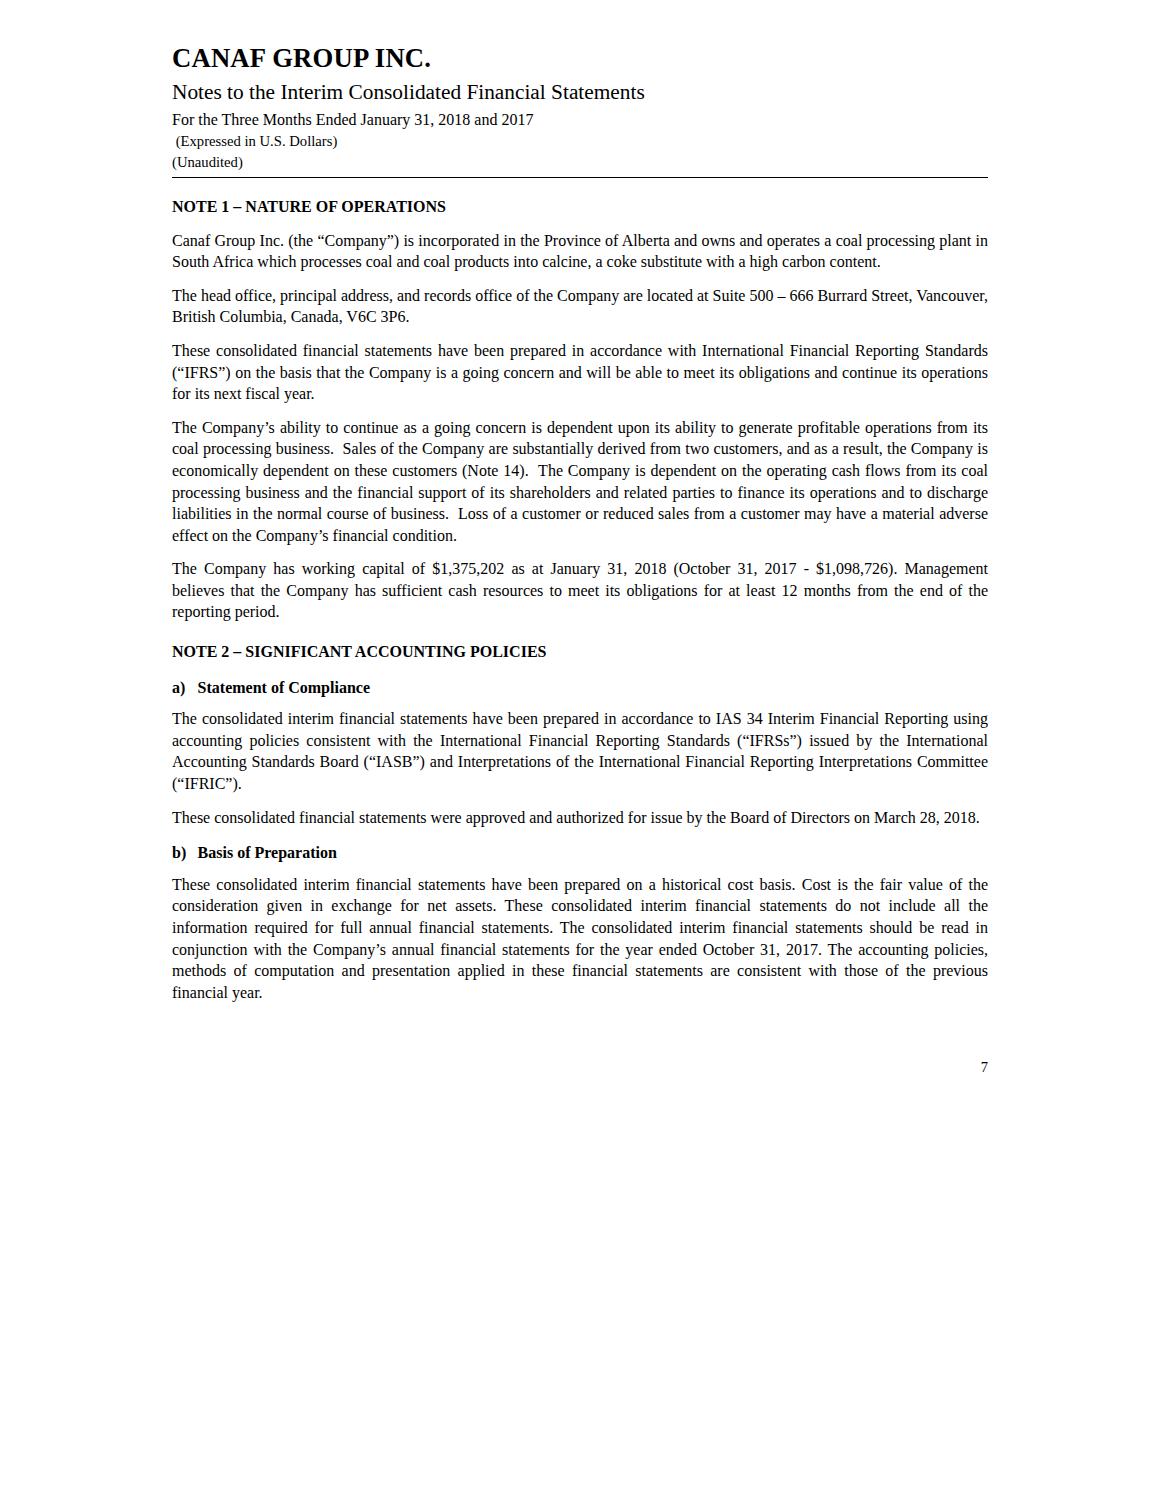CANAF GROUP INC.
Notes to the Interim Consolidated Financial Statements
For the Three Months Ended January 31, 2018 and 2017
(Expressed in U.S. Dollars)
(Unaudited)
NOTE 1 – NATURE OF OPERATIONS
Canaf Group Inc. (the “Company”) is incorporated in the Province of Alberta and owns and operates a coal processing plant in South Africa which processes coal and coal products into calcine, a coke substitute with a high carbon content.
The head office, principal address, and records office of the Company are located at Suite 500 – 666 Burrard Street, Vancouver, British Columbia, Canada, V6C 3P6.
These consolidated financial statements have been prepared in accordance with International Financial Reporting Standards (“IFRS”) on the basis that the Company is a going concern and will be able to meet its obligations and continue its operations for its next fiscal year.
The Company’s ability to continue as a going concern is dependent upon its ability to generate profitable operations from its coal processing business. Sales of the Company are substantially derived from two customers, and as a result, the Company is economically dependent on these customers (Note 14). The Company is dependent on the operating cash flows from its coal processing business and the financial support of its shareholders and related parties to finance its operations and to discharge liabilities in the normal course of business. Loss of a customer or reduced sales from a customer may have a material adverse effect on the Company’s financial condition.
The Company has working capital of $1,375,202 as at January 31, 2018 (October 31, 2017 - $1,098,726). Management believes that the Company has sufficient cash resources to meet its obligations for at least 12 months from the end of the reporting period.
NOTE 2 – SIGNIFICANT ACCOUNTING POLICIES
a) Statement of Compliance
The consolidated interim financial statements have been prepared in accordance to IAS 34 Interim Financial Reporting using accounting policies consistent with the International Financial Reporting Standards (“IFRSs”) issued by the International Accounting Standards Board (“IASB”) and Interpretations of the International Financial Reporting Interpretations Committee (“IFRIC”).
These consolidated financial statements were approved and authorized for issue by the Board of Directors on March 28, 2018.
b) Basis of Preparation
These consolidated interim financial statements have been prepared on a historical cost basis. Cost is the fair value of the consideration given in exchange for net assets. These consolidated interim financial statements do not include all the information required for full annual financial statements. The consolidated interim financial statements should be read in conjunction with the Company’s annual financial statements for the year ended October 31, 2017. The accounting policies, methods of computation and presentation applied in these financial statements are consistent with those of the previous financial year.
7